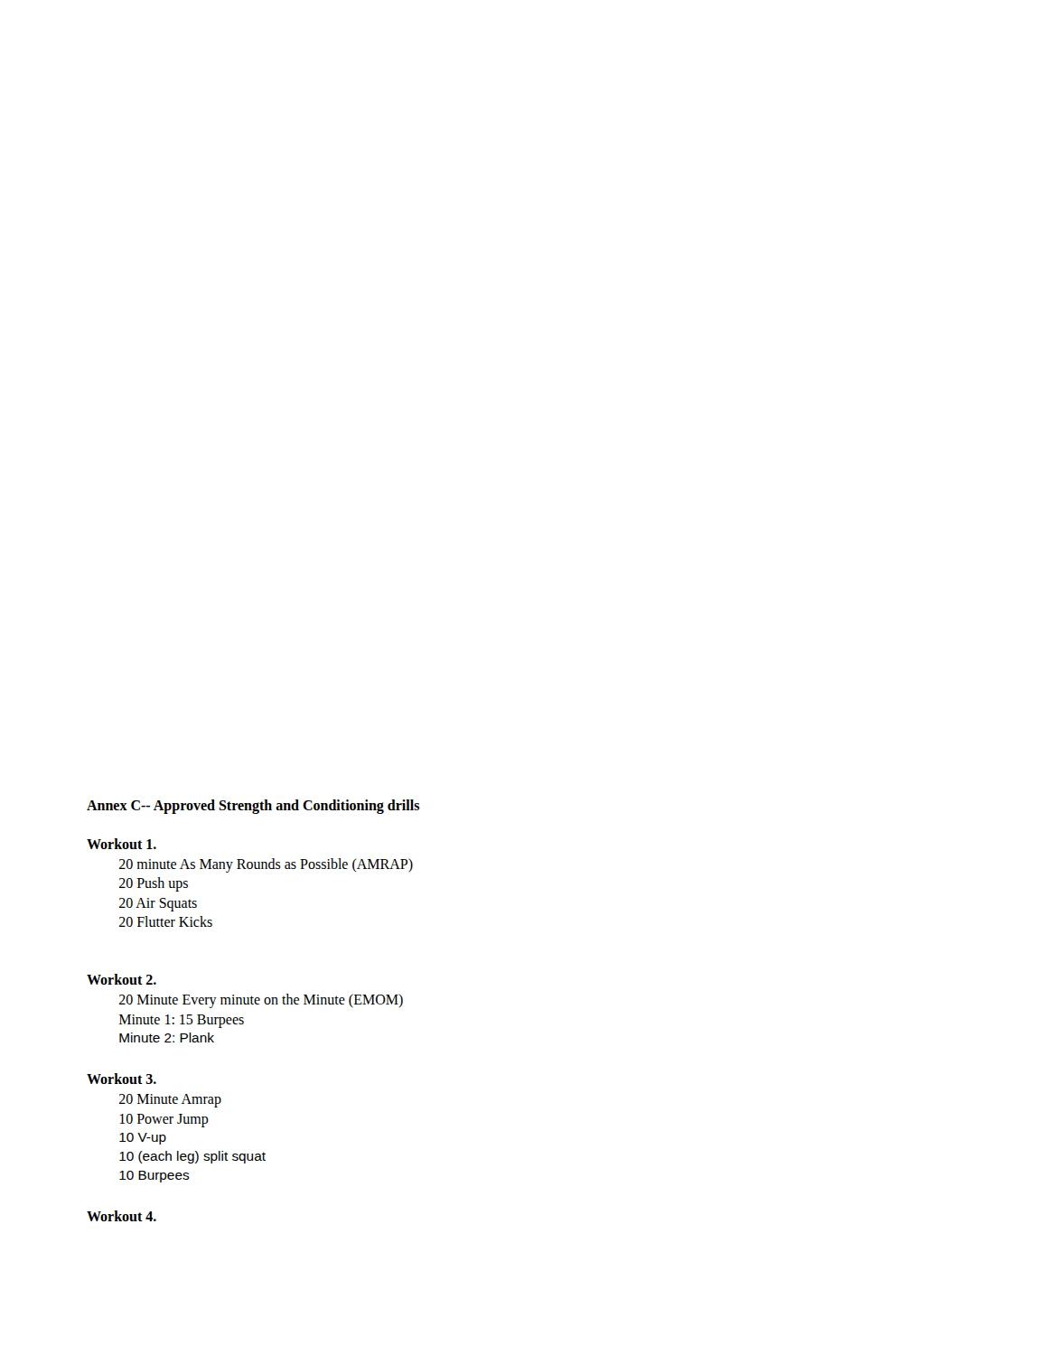Annex C-- Approved Strength and Conditioning drills
Workout 1.
20 minute As Many Rounds as Possible (AMRAP)
20 Push ups
20 Air Squats
20 Flutter Kicks
Workout 2.
20 Minute Every minute on the Minute (EMOM)
Minute 1: 15 Burpees
Minute 2: Plank
Workout 3.
20 Minute Amrap
10 Power Jump
10 V-up
10 (each leg) split squat
10 Burpees
Workout 4.